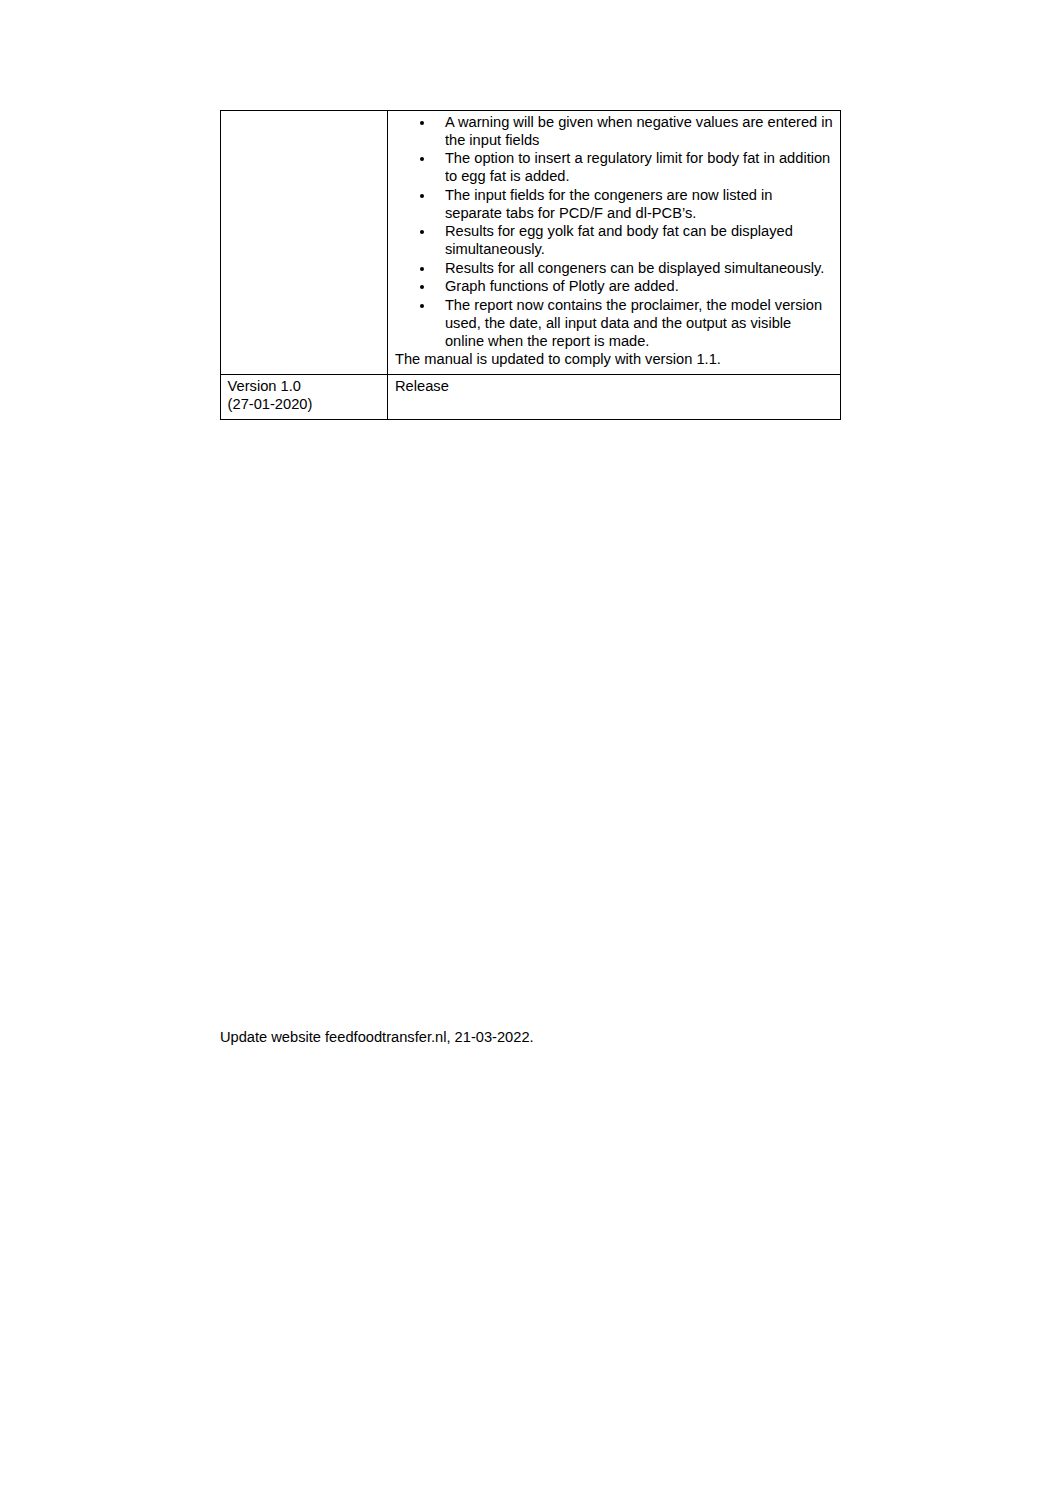| | A warning will be given when negative values are entered in the input fields The option to insert a regulatory limit for body fat in addition to egg fat is added. The input fields for the congeners are now listed in separate tabs for PCD/F and dl-PCB’s. Results for egg yolk fat and body fat can be displayed simultaneously. Results for all congeners can be displayed simultaneously. Graph functions of Plotly are added. The report now contains the proclaimer, the model version used, the date, all input data and the output as visible online when the report is made. The manual is updated to comply with version 1.1. |
| Version 1.0 (27-01-2020) | Release |
Update website feedfoodtransfer.nl, 21-03-2022.